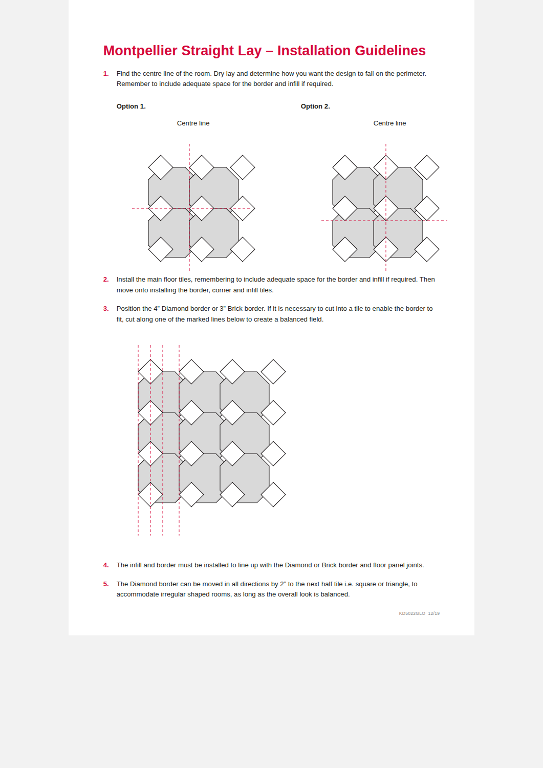Montpellier Straight Lay – Installation Guidelines
Find the centre line of the room. Dry lay and determine how you want the design to fall on the perimeter. Remember to include adequate space for the border and infill if required.
Option 1.
Centre line
Option 2.
Centre line
Install the main floor tiles, remembering to include adequate space for the border and infill if required. Then move onto installing the border, corner and infill tiles.
Position the 4” Diamond border or 3” Brick border. If it is necessary to cut into a tile to enable the border to fit, cut along one of the marked lines below to create a balanced field.
The infill and border must be installed to line up with the Diamond or Brick border and floor panel joints.
The Diamond border can be moved in all directions by 2” to the next half tile i.e. square or triangle, to accommodate irregular shaped rooms, as long as the overall look is balanced.
KD5022GLO 12/19